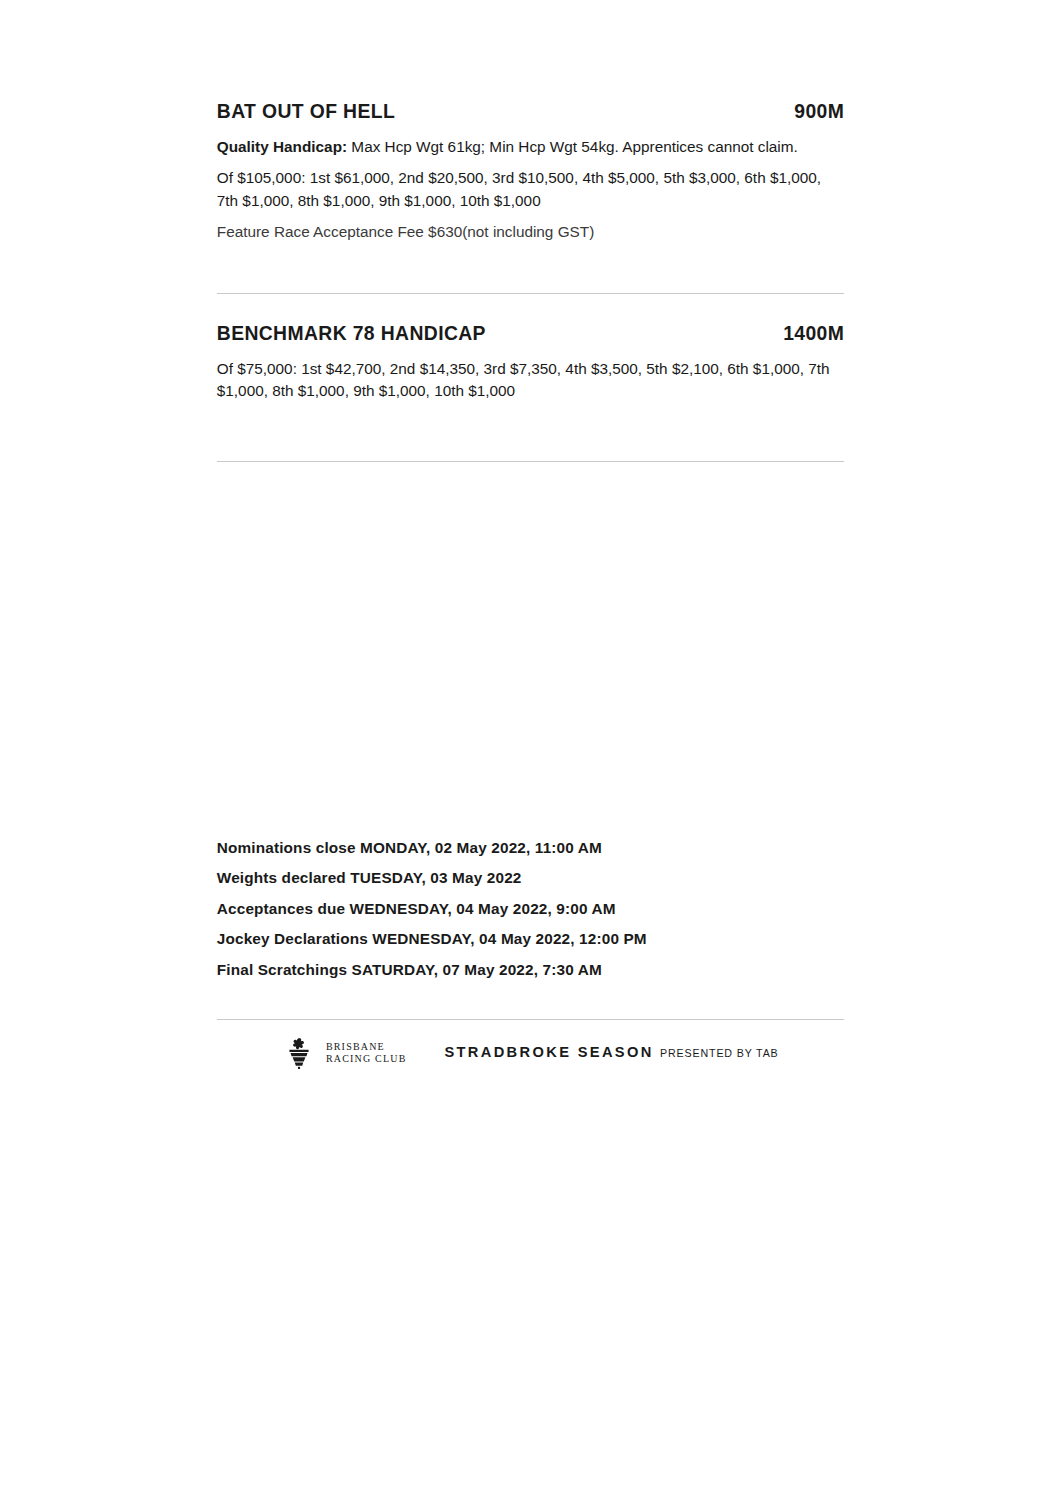Bat Out of Hell 900M
Quality Handicap: Max Hcp Wgt 61kg; Min Hcp Wgt 54kg. Apprentices cannot claim.
Of $105,000: 1st $61,000, 2nd $20,500, 3rd $10,500, 4th $5,000, 5th $3,000, 6th $1,000, 7th $1,000, 8th $1,000, 9th $1,000, 10th $1,000
Feature Race Acceptance Fee $630(not including GST)
Benchmark 78 Handicap 1400M
Of $75,000: 1st $42,700, 2nd $14,350, 3rd $7,350, 4th $3,500, 5th $2,100, 6th $1,000, 7th $1,000, 8th $1,000, 9th $1,000, 10th $1,000
Nominations close MONDAY, 02 May 2022, 11:00 AM
Weights declared TUESDAY, 03 May 2022
Acceptances due WEDNESDAY, 04 May 2022, 9:00 AM
Jockey Declarations WEDNESDAY, 04 May 2022, 12:00 PM
Final Scratchings SATURDAY, 07 May 2022, 7:30 AM
Brisbane
Racing Club
Stradbroke Season Presented by TAB